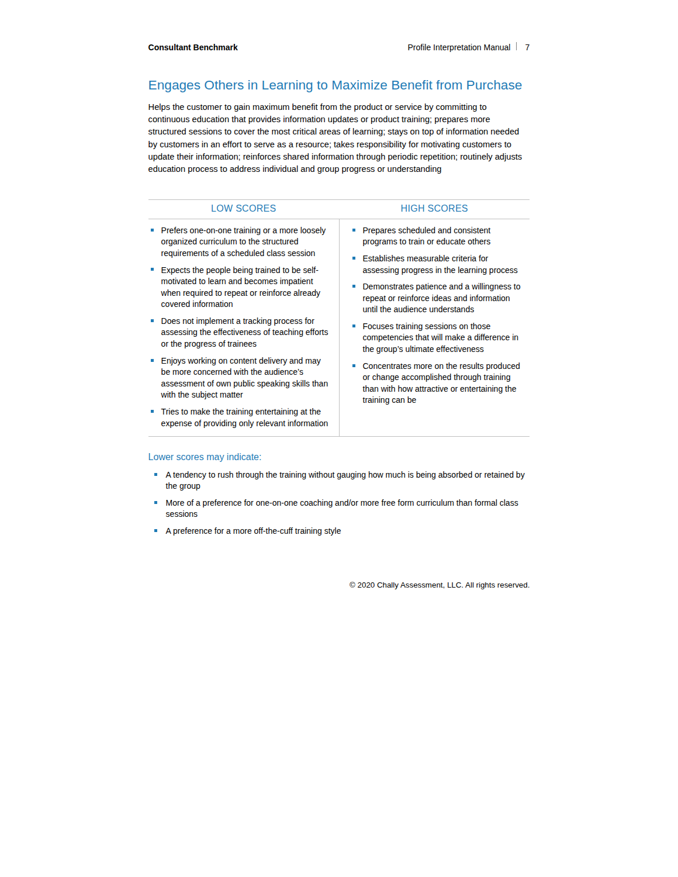Consultant Benchmark
Profile Interpretation Manual 7
Engages Others in Learning to Maximize Benefit from Purchase
Helps the customer to gain maximum benefit from the product or service by committing to continuous education that provides information updates or product training; prepares more structured sessions to cover the most critical areas of learning; stays on top of information needed by customers in an effort to serve as a resource; takes responsibility for motivating customers to update their information; reinforces shared information through periodic repetition; routinely adjusts education process to address individual and group progress or understanding
| LOW SCORES | HIGH SCORES |
| --- | --- |
| Prefers one-on-one training or a more loosely organized curriculum to the structured requirements of a scheduled class session Expects the people being trained to be self-motivated to learn and becomes impatient when required to repeat or reinforce already covered information Does not implement a tracking process for assessing the effectiveness of teaching efforts or the progress of trainees Enjoys working on content delivery and may be more concerned with the audience’s assessment of own public speaking skills than with the subject matter Tries to make the training entertaining at the expense of providing only relevant information | Prepares scheduled and consistent programs to train or educate others Establishes measurable criteria for assessing progress in the learning process Demonstrates patience and a willingness to repeat or reinforce ideas and information until the audience understands Focuses training sessions on those competencies that will make a difference in the group’s ultimate effectiveness Concentrates more on the results produced or change accomplished through training than with how attractive or entertaining the training can be |
Lower scores may indicate:
A tendency to rush through the training without gauging how much is being absorbed or retained by the group
More of a preference for one-on-one coaching and/or more free form curriculum than formal class sessions
A preference for a more off-the-cuff training style
© 2020 Chally Assessment, LLC. All rights reserved.